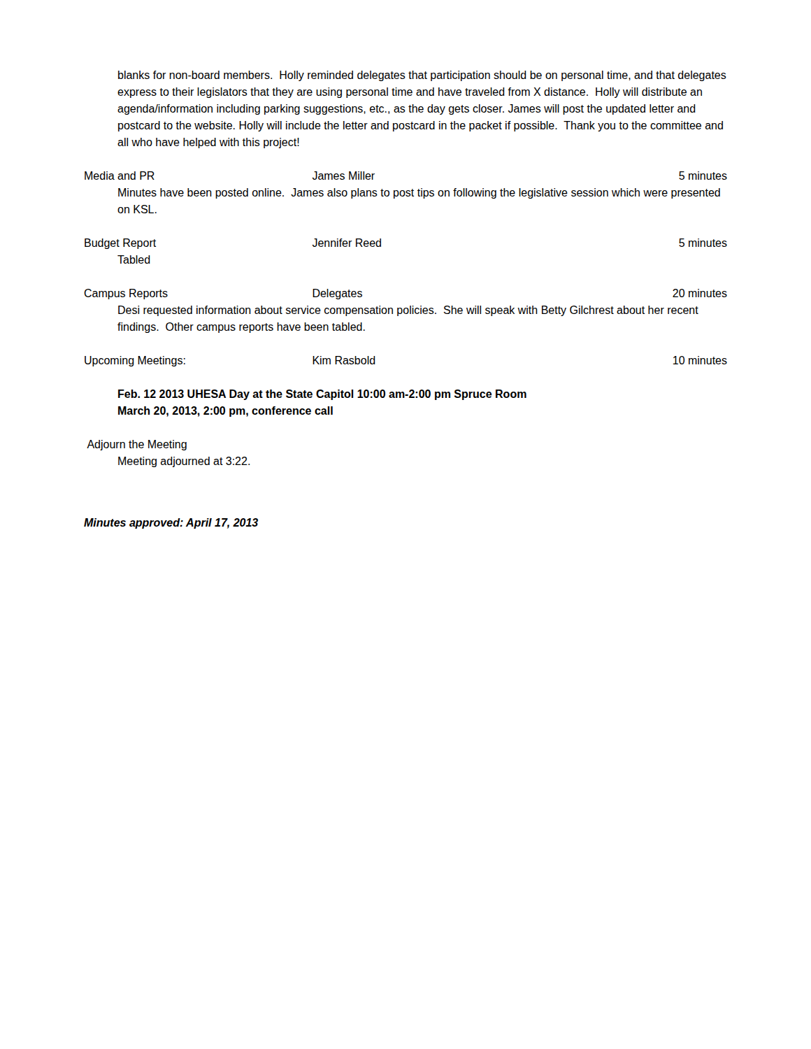blanks for non-board members. Holly reminded delegates that participation should be on personal time, and that delegates express to their legislators that they are using personal time and have traveled from X distance. Holly will distribute an agenda/information including parking suggestions, etc., as the day gets closer. James will post the updated letter and postcard to the website. Holly will include the letter and postcard in the packet if possible. Thank you to the committee and all who have helped with this project!
Media and PR
James Miller
5 minutes
Minutes have been posted online. James also plans to post tips on following the legislative session which were presented on KSL.
Budget Report
Jennifer Reed
5 minutes
Tabled
Campus Reports
Delegates
20 minutes
Desi requested information about service compensation policies. She will speak with Betty Gilchrest about her recent findings. Other campus reports have been tabled.
Upcoming Meetings:
Kim Rasbold
10 minutes
Feb. 12 2013 UHESA Day at the State Capitol 10:00 am-2:00 pm Spruce Room
March 20, 2013, 2:00 pm, conference call
Adjourn the Meeting
Meeting adjourned at 3:22.
Minutes approved: April 17, 2013